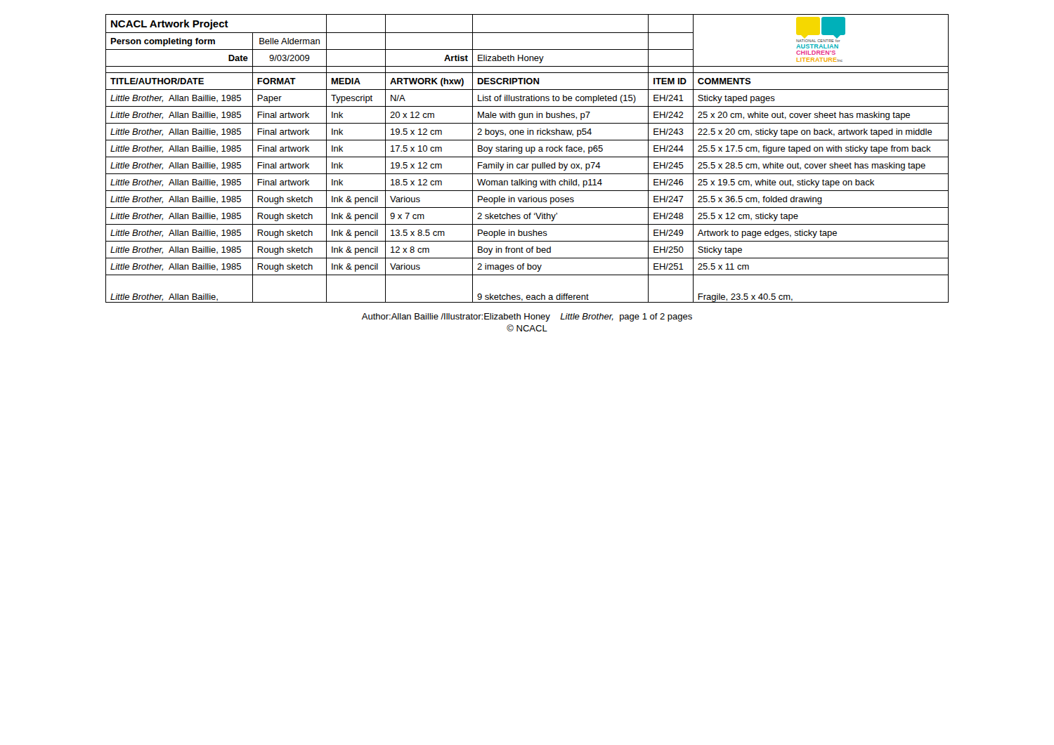| NCACL Artwork Project | | | | | NATIONAL CENTRE for AUSTRALIAN CHILDREN'S LITERATURE Inc |
| Person completing form | Belle Alderman | | | | |
| Date | 9/03/2009 | | Artist | Elizabeth Honey | |
| TITLE/AUTHOR/DATE | FORMAT | MEDIA | ARTWORK (hxw) | DESCRIPTION | ITEM ID | COMMENTS |
| Little Brother, Allan Baillie, 1985 | Paper | Typescript | N/A | List of illustrations to be completed (15) | EH/241 | Sticky taped pages |
| Little Brother, Allan Baillie, 1985 | Final artwork | Ink | 20 x 12 cm | Male with gun in bushes, p7 | EH/242 | 25 x 20 cm, white out, cover sheet has masking tape |
| Little Brother, Allan Baillie, 1985 | Final artwork | Ink | 19.5 x 12 cm | 2 boys, one in rickshaw, p54 | EH/243 | 22.5 x 20 cm, sticky tape on back, artwork taped in middle |
| Little Brother, Allan Baillie, 1985 | Final artwork | Ink | 17.5 x 10 cm | Boy staring up a rock face, p65 | EH/244 | 25.5 x 17.5 cm, figure taped on with sticky tape from back |
| Little Brother, Allan Baillie, 1985 | Final artwork | Ink | 19.5 x 12 cm | Family in car pulled by ox, p74 | EH/245 | 25.5 x 28.5 cm, white out, cover sheet has masking tape |
| Little Brother, Allan Baillie, 1985 | Final artwork | Ink | 18.5 x 12 cm | Woman talking with child, p114 | EH/246 | 25 x 19.5 cm, white out, sticky tape on back |
| Little Brother, Allan Baillie, 1985 | Rough sketch | Ink & pencil | Various | People in various poses | EH/247 | 25.5 x 36.5 cm, folded drawing |
| Little Brother, Allan Baillie, 1985 | Rough sketch | Ink & pencil | 9 x 7 cm | 2 sketches of ‘Vithy’ | EH/248 | 25.5 x 12 cm, sticky tape |
| Little Brother, Allan Baillie, 1985 | Rough sketch | Ink & pencil | 13.5 x 8.5 cm | People in bushes | EH/249 | Artwork to page edges, sticky tape |
| Little Brother, Allan Baillie, 1985 | Rough sketch | Ink & pencil | 12 x 8 cm | Boy in front of bed | EH/250 | Sticky tape |
| Little Brother, Allan Baillie, 1985 | Rough sketch | Ink & pencil | Various | 2 images of boy | EH/251 | 25.5 x 11 cm |
| Little Brother, Allan Baillie, | | | | 9 sketches, each a different | | Fragile, 23.5 x 40.5 cm, |
Author:Allan Baillie /Illustrator:Elizabeth Honey Little Brother, page 1 of 2 pages © NCACL